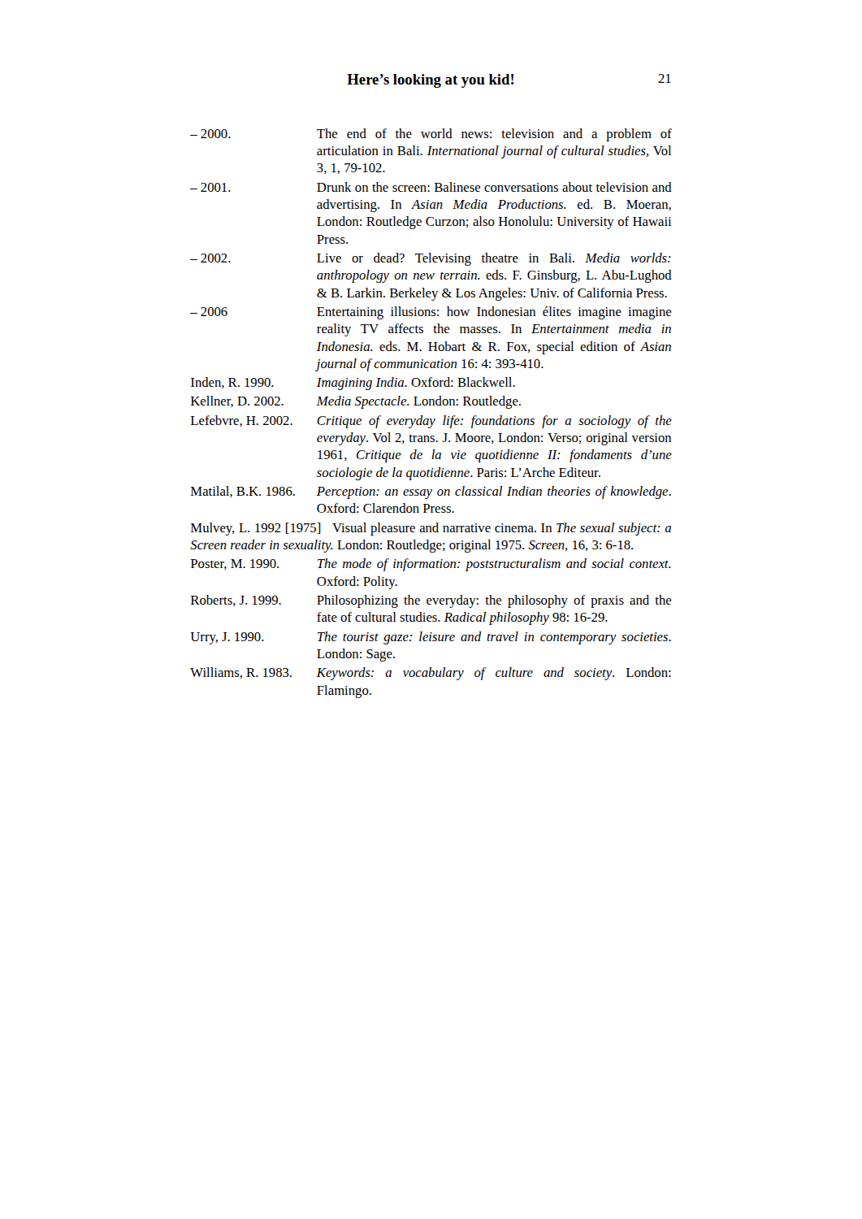Here’s looking at you kid! 21
| – 2000. | The end of the world news: television and a problem of articulation in Bali. International journal of cultural studies, Vol 3, 1, 79-102. |
| – 2001. | Drunk on the screen: Balinese conversations about television and advertising. In Asian Media Productions. ed. B. Moeran, London: Routledge Curzon; also Honolulu: University of Hawaii Press. |
| – 2002. | Live or dead? Televising theatre in Bali. Media worlds: anthropology on new terrain. eds. F. Ginsburg, L. Abu-Lughod & B. Larkin. Berkeley & Los Angeles: Univ. of California Press. |
| – 2006 | Entertaining illusions: how Indonesian élites imagine imagine reality TV affects the masses. In Entertainment media in Indonesia. eds. M. Hobart & R. Fox, special edition of Asian journal of communication 16: 4: 393-410. |
| Inden, R. 1990. | Imagining India. Oxford: Blackwell. |
| Kellner, D. 2002. | Media Spectacle. London: Routledge. |
| Lefebvre, H. 2002. | Critique of everyday life: foundations for a sociology of the everyday . Vol 2, trans. J. Moore, London: Verso; original version 1961, Critique de la vie quotidienne II: fondaments d’une sociologie de la quotidienne . Paris: L’Arche Editeur. |
| Matilal, B.K. 1986. | Perception: an essay on classical Indian theories of knowledge . Oxford: Clarendon Press. |
| Mulvey, L. 1992 [1975] Visual pleasure and narrative cinema. In The sexual subject: a Screen reader in sexuality. London: Routledge; original 1975. Screen , 16, 3: 6-18. |
| Poster, M. 1990. | The mode of information: poststructuralism and social context. Oxford: Polity. |
| Roberts, J. 1999. | Philosophizing the everyday: the philosophy of praxis and the fate of cultural studies. Radical philosophy 98: 16-29. |
| Urry, J. 1990. | The tourist gaze: leisure and travel in contemporary societies . London: Sage. |
| Williams, R. 1983. | Keywords: a vocabulary of culture and society . London: Flamingo. |